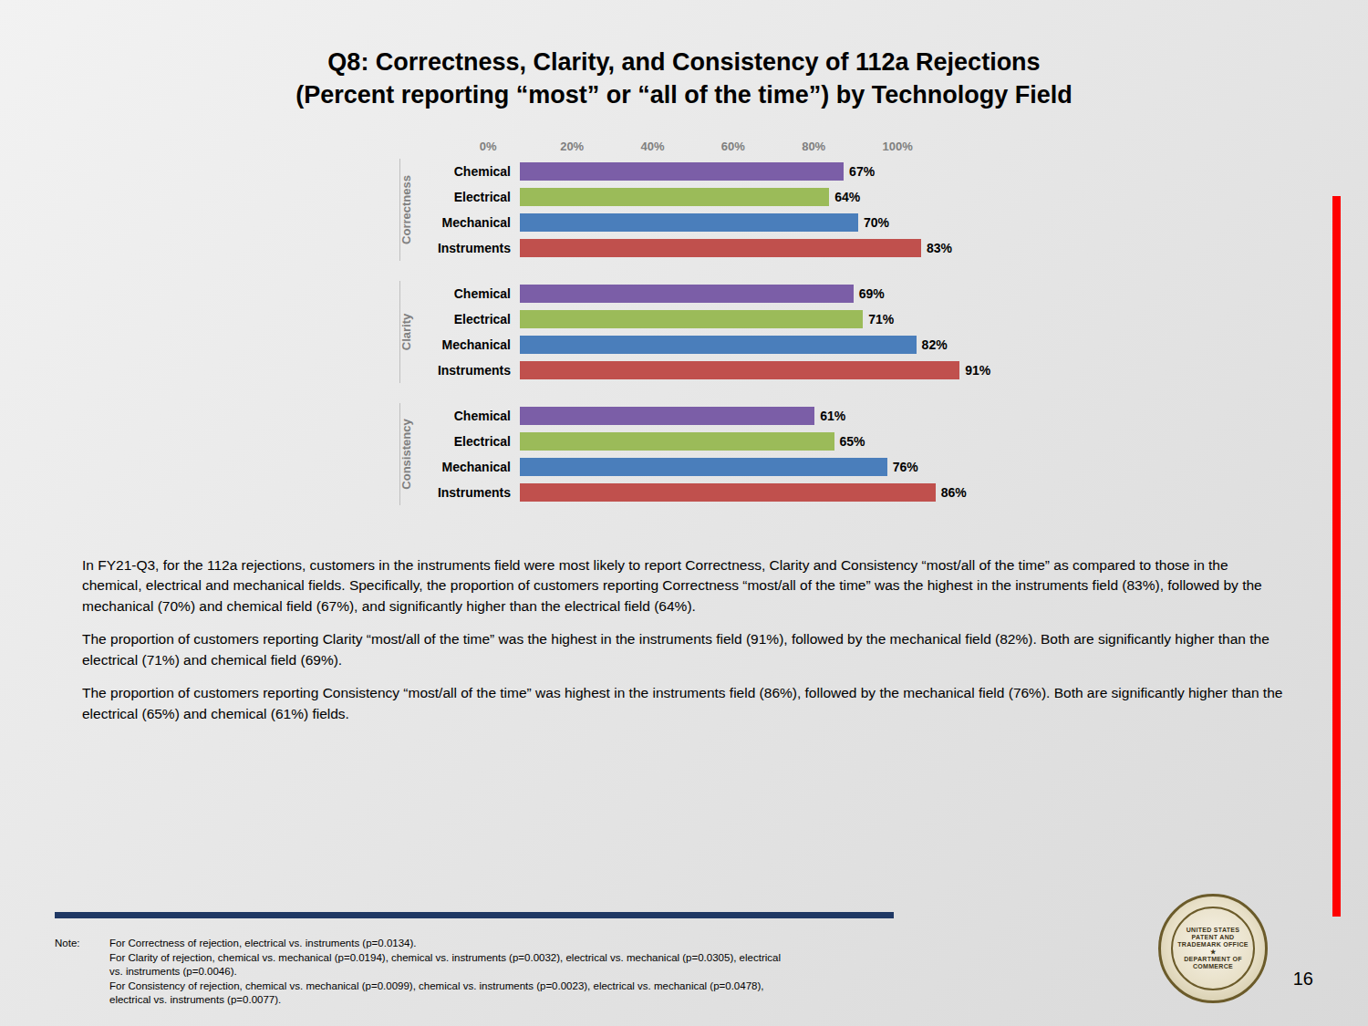Q8: Correctness, Clarity, and Consistency of 112a Rejections
(Percent reporting “most” or “all of the time”) by Technology Field
0% 20% 40% 60% 80% 100%
Correctness
Chemical
67%
Electrical
64%
Mechanical
70%
Instruments
83%
Clarity
Chemical
69%
Electrical
71%
Mechanical
82%
Instruments
91%
Consistency
Chemical
61%
Electrical
65%
Mechanical
76%
Instruments
86%
In FY21-Q3, for the 112a rejections, customers in the instruments field were most likely to report Correctness, Clarity and Consistency “most/all of the time” as compared to those in the chemical, electrical and mechanical fields. Specifically, the proportion of customers reporting Correctness “most/all of the time” was the highest in the instruments field (83%), followed by the mechanical (70%) and chemical field (67%), and significantly higher than the electrical field (64%).
The proportion of customers reporting Clarity “most/all of the time” was the highest in the instruments field (91%), followed by the mechanical field (82%). Both are significantly higher than the electrical (71%) and chemical field (69%).
The proportion of customers reporting Consistency “most/all of the time” was highest in the instruments field (86%), followed by the mechanical field (76%). Both are significantly higher than the electrical (65%) and chemical (61%) fields.
Note:
For Correctness of rejection, electrical vs. instruments (p=0.0134).
For Clarity of rejection, chemical vs. mechanical (p=0.0194), chemical vs. instruments (p=0.0032), electrical vs. mechanical (p=0.0305), electrical
vs. instruments (p=0.0046).
For Consistency of rejection, chemical vs. mechanical (p=0.0099), chemical vs. instruments (p=0.0023), electrical vs. mechanical (p=0.0478),
electrical vs. instruments (p=0.0077).
UNITED STATES PATENT AND TRADEMARK OFFICE
★
DEPARTMENT OF COMMERCE
16